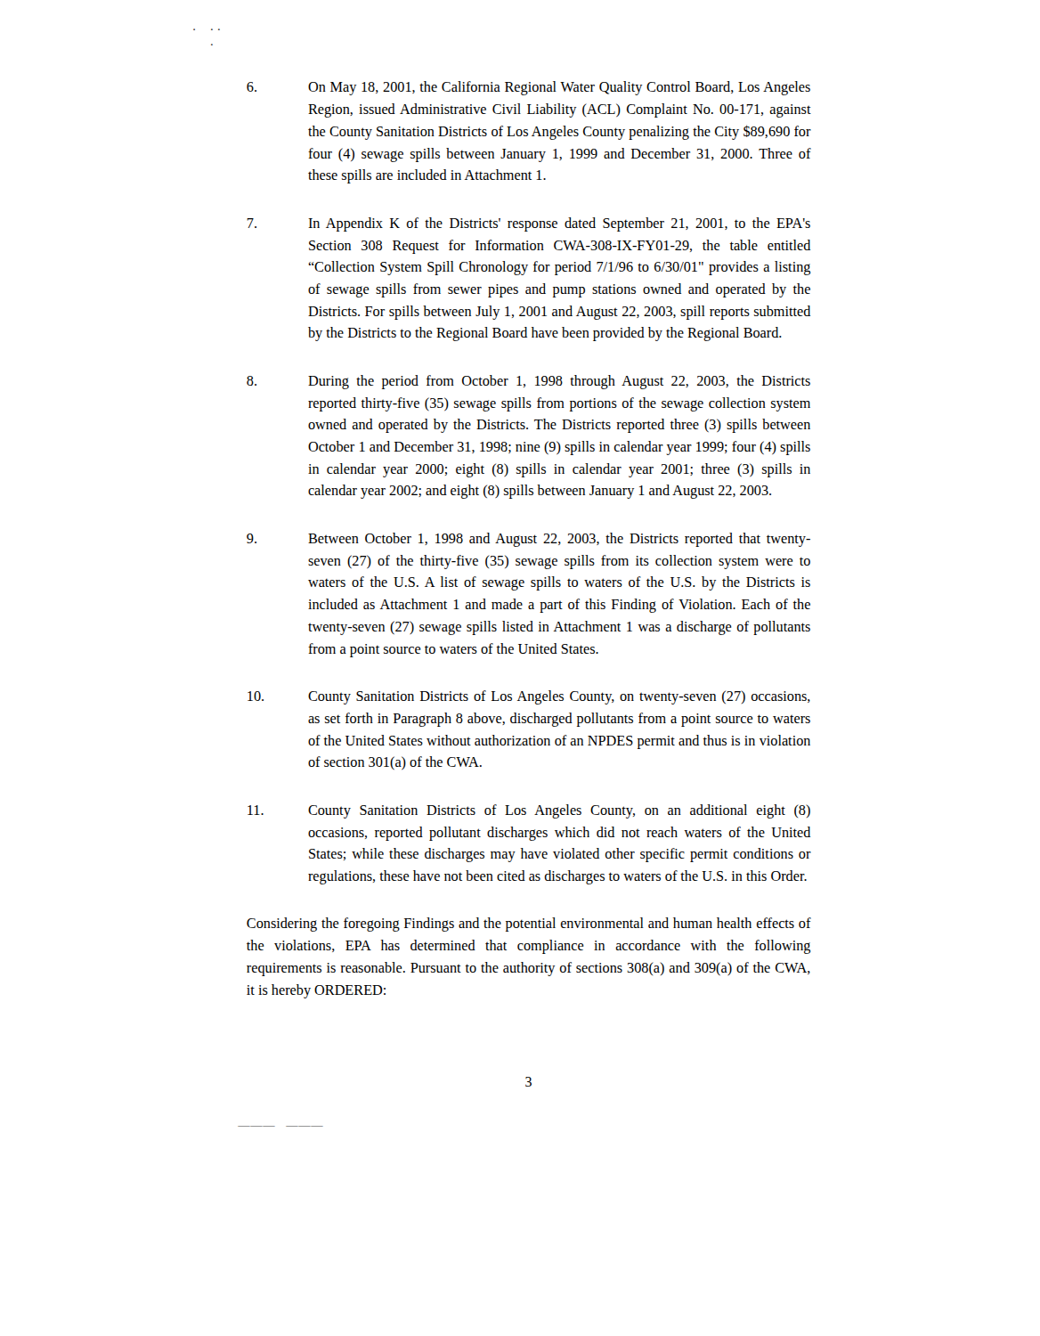. . .
.
6. On May 18, 2001, the California Regional Water Quality Control Board, Los Angeles Region, issued Administrative Civil Liability (ACL) Complaint No. 00-171, against the County Sanitation Districts of Los Angeles County penalizing the City $89,690 for four (4) sewage spills between January 1, 1999 and December 31, 2000. Three of these spills are included in Attachment 1.
7. In Appendix K of the Districts' response dated September 21, 2001, to the EPA's Section 308 Request for Information CWA-308-IX-FY01-29, the table entitled “Collection System Spill Chronology for period 7/1/96 to 6/30/01" provides a listing of sewage spills from sewer pipes and pump stations owned and operated by the Districts. For spills between July 1, 2001 and August 22, 2003, spill reports submitted by the Districts to the Regional Board have been provided by the Regional Board.
8. During the period from October 1, 1998 through August 22, 2003, the Districts reported thirty-five (35) sewage spills from portions of the sewage collection system owned and operated by the Districts. The Districts reported three (3) spills between October 1 and December 31, 1998; nine (9) spills in calendar year 1999; four (4) spills in calendar year 2000; eight (8) spills in calendar year 2001; three (3) spills in calendar year 2002; and eight (8) spills between January 1 and August 22, 2003.
9. Between October 1, 1998 and August 22, 2003, the Districts reported that twenty-seven (27) of the thirty-five (35) sewage spills from its collection system were to waters of the U.S. A list of sewage spills to waters of the U.S. by the Districts is included as Attachment 1 and made a part of this Finding of Violation. Each of the twenty-seven (27) sewage spills listed in Attachment 1 was a discharge of pollutants from a point source to waters of the United States.
10. County Sanitation Districts of Los Angeles County, on twenty-seven (27) occasions, as set forth in Paragraph 8 above, discharged pollutants from a point source to waters of the United States without authorization of an NPDES permit and thus is in violation of section 301(a) of the CWA.
11. County Sanitation Districts of Los Angeles County, on an additional eight (8) occasions, reported pollutant discharges which did not reach waters of the United States; while these discharges may have violated other specific permit conditions or regulations, these have not been cited as discharges to waters of the U.S. in this Order.
Considering the foregoing Findings and the potential environmental and human health effects of the violations, EPA has determined that compliance in accordance with the following requirements is reasonable. Pursuant to the authority of sections 308(a) and 309(a) of the CWA, it is hereby ORDERED:
3
——— ———